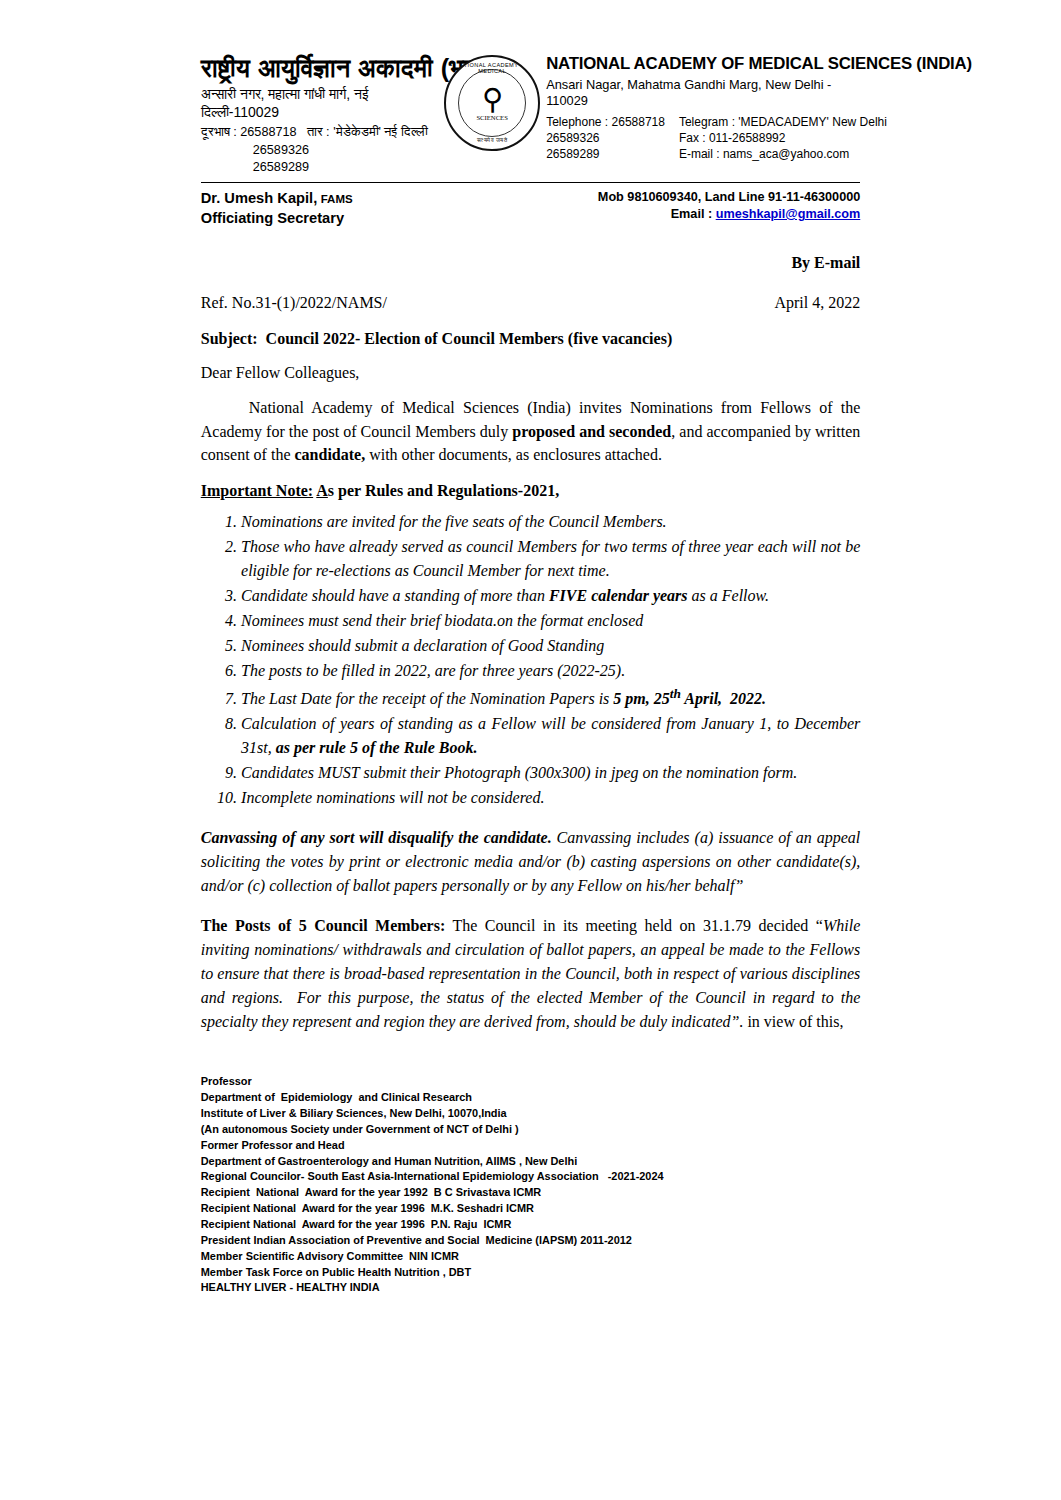राष्ट्रीय आयुर्विज्ञान अकादमी (भारत)
अन्सारी नगर, महात्मा गांधी मार्ग, नई दिल्ली-110029
दूरभाष : 26588718 तार : 'मेडेकेडमी' नई दिल्ली
26589326
26589289
NATIONAL ACADEMY OF MEDICAL
⚲
SCIENCES
सत्यमेव जयते
NATIONAL ACADEMY OF MEDICAL SCIENCES (INDIA)
Ansari Nagar, Mahatma Gandhi Marg, New Delhi - 110029
Telephone : 26588718
26589326
26589289
Telegram : 'MEDACADEMY' New Delhi
Fax : 011-26588992
E-mail : nams_aca@yahoo.com
Dr. Umesh Kapil, FAMS
Officiating Secretary
Mob 9810609340, Land Line 91-11-46300000
Email : umeshkapil@gmail.com
By E-mail
Ref. No.31-(1)/2022/NAMS/
April 4, 2022
Subject: Council 2022- Election of Council Members (five vacancies)
Dear Fellow Colleagues,
National Academy of Medical Sciences (India) invites Nominations from Fellows of the Academy for the post of Council Members duly proposed and seconded, and accompanied by written consent of the candidate, with other documents, as enclosures attached.
Important Note: As per Rules and Regulations-2021,
Nominations are invited for the five seats of the Council Members.
Those who have already served as council Members for two terms of three year each will not be eligible for re-elections as Council Member for next time.
Candidate should have a standing of more than FIVE calendar years as a Fellow.
Nominees must send their brief biodata.on the format enclosed
Nominees should submit a declaration of Good Standing
The posts to be filled in 2022, are for three years (2022-25).
The Last Date for the receipt of the Nomination Papers is 5 pm, 25th April, 2022.
Calculation of years of standing as a Fellow will be considered from January 1, to December 31st, as per rule 5 of the Rule Book.
Candidates MUST submit their Photograph (300x300) in jpeg on the nomination form.
Incomplete nominations will not be considered.
Canvassing of any sort will disqualify the candidate. Canvassing includes (a) issuance of an appeal soliciting the votes by print or electronic media and/or (b) casting aspersions on other candidate(s), and/or (c) collection of ballot papers personally or by any Fellow on his/her behalf”
The Posts of 5 Council Members: The Council in its meeting held on 31.1.79 decided “While inviting nominations/ withdrawals and circulation of ballot papers, an appeal be made to the Fellows to ensure that there is broad-based representation in the Council, both in respect of various disciplines and regions. For this purpose, the status of the elected Member of the Council in regard to the specialty they represent and region they are derived from, should be duly indicated”. in view of this,
Professor
Department of Epidemiology and Clinical Research
Institute of Liver & Biliary Sciences, New Delhi, 10070,India
(An autonomous Society under Government of NCT of Delhi )
Former Professor and Head
Department of Gastroenterology and Human Nutrition, AIIMS , New Delhi
Regional Councilor- South East Asia-International Epidemiology Association -2021-2024
Recipient National Award for the year 1992 B C Srivastava ICMR
Recipient National Award for the year 1996 M.K. Seshadri ICMR
Recipient National Award for the year 1996 P.N. Raju ICMR
President Indian Association of Preventive and Social Medicine (IAPSM) 2011-2012
Member Scientific Advisory Committee NIN ICMR
Member Task Force on Public Health Nutrition , DBT
HEALTHY LIVER - HEALTHY INDIA